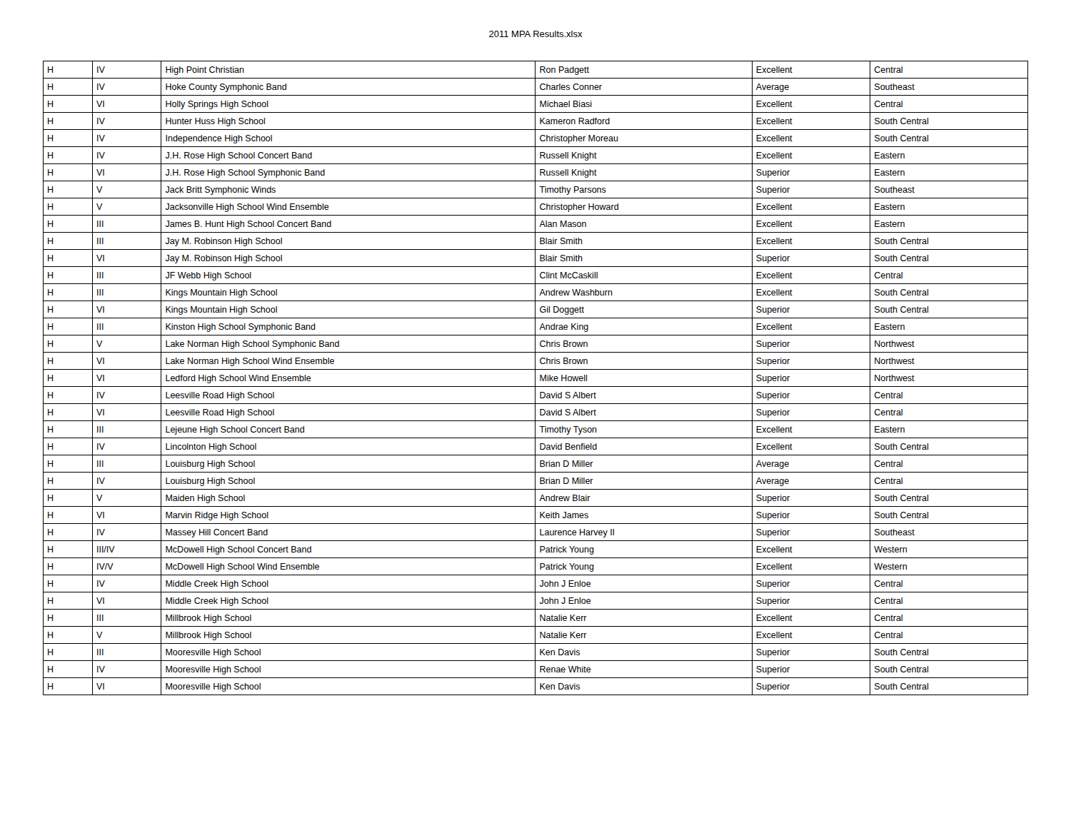2011 MPA Results.xlsx
| H | IV | High Point Christian | Ron Padgett | Excellent | Central |
| H | IV | Hoke County Symphonic Band | Charles Conner | Average | Southeast |
| H | VI | Holly Springs High School | Michael Biasi | Excellent | Central |
| H | IV | Hunter Huss High School | Kameron Radford | Excellent | South Central |
| H | IV | Independence High School | Christopher Moreau | Excellent | South Central |
| H | IV | J.H. Rose High School Concert Band | Russell Knight | Excellent | Eastern |
| H | VI | J.H. Rose High School Symphonic Band | Russell Knight | Superior | Eastern |
| H | V | Jack Britt Symphonic Winds | Timothy Parsons | Superior | Southeast |
| H | V | Jacksonville High School Wind Ensemble | Christopher Howard | Excellent | Eastern |
| H | III | James B. Hunt High School Concert Band | Alan Mason | Excellent | Eastern |
| H | III | Jay M. Robinson High School | Blair Smith | Excellent | South Central |
| H | VI | Jay M. Robinson High School | Blair Smith | Superior | South Central |
| H | III | JF Webb High School | Clint McCaskill | Excellent | Central |
| H | III | Kings Mountain High School | Andrew Washburn | Excellent | South Central |
| H | VI | Kings Mountain High School | Gil Doggett | Superior | South Central |
| H | III | Kinston High School Symphonic Band | Andrae King | Excellent | Eastern |
| H | V | Lake Norman High School Symphonic Band | Chris Brown | Superior | Northwest |
| H | VI | Lake Norman High School Wind Ensemble | Chris Brown | Superior | Northwest |
| H | VI | Ledford High School Wind Ensemble | Mike Howell | Superior | Northwest |
| H | IV | Leesville Road High School | David S Albert | Superior | Central |
| H | VI | Leesville Road High School | David S Albert | Superior | Central |
| H | III | Lejeune High School Concert Band | Timothy Tyson | Excellent | Eastern |
| H | IV | Lincolnton High School | David Benfield | Excellent | South Central |
| H | III | Louisburg High School | Brian D Miller | Average | Central |
| H | IV | Louisburg High School | Brian D Miller | Average | Central |
| H | V | Maiden High School | Andrew Blair | Superior | South Central |
| H | VI | Marvin Ridge High School | Keith James | Superior | South Central |
| H | IV | Massey Hill Concert Band | Laurence Harvey II | Superior | Southeast |
| H | III/IV | McDowell High School Concert Band | Patrick Young | Excellent | Western |
| H | IV/V | McDowell High School Wind Ensemble | Patrick Young | Excellent | Western |
| H | IV | Middle Creek High School | John J Enloe | Superior | Central |
| H | VI | Middle Creek High School | John J Enloe | Superior | Central |
| H | III | Millbrook High School | Natalie Kerr | Excellent | Central |
| H | V | Millbrook High School | Natalie Kerr | Excellent | Central |
| H | III | Mooresville High School | Ken Davis | Superior | South Central |
| H | IV | Mooresville High School | Renae White | Superior | South Central |
| H | VI | Mooresville High School | Ken Davis | Superior | South Central |